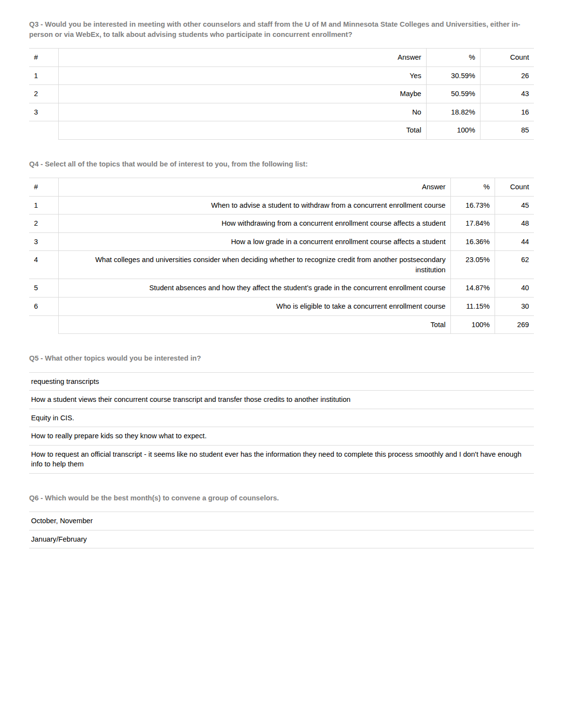Q3 - Would you be interested in meeting with other counselors and staff from the U of M and Minnesota State Colleges and Universities, either in-person or via WebEx, to talk about advising students who participate in concurrent enrollment?
| # | Answer | % | Count |
| --- | --- | --- | --- |
| 1 | Yes | 30.59% | 26 |
| 2 | Maybe | 50.59% | 43 |
| 3 | No | 18.82% | 16 |
| | Total | 100% | 85 |
Q4 - Select all of the topics that would be of interest to you, from the following list:
| # | Answer | % | Count |
| --- | --- | --- | --- |
| 1 | When to advise a student to withdraw from a concurrent enrollment course | 16.73% | 45 |
| 2 | How withdrawing from a concurrent enrollment course affects a student | 17.84% | 48 |
| 3 | How a low grade in a concurrent enrollment course affects a student | 16.36% | 44 |
| 4 | What colleges and universities consider when deciding whether to recognize credit from another postsecondary institution | 23.05% | 62 |
| 5 | Student absences and how they affect the student’s grade in the concurrent enrollment course | 14.87% | 40 |
| 6 | Who is eligible to take a concurrent enrollment course | 11.15% | 30 |
| | Total | 100% | 269 |
Q5 - What other topics would you be interested in?
| requesting transcripts |
| How a student views their concurrent course transcript and transfer those credits to another institution |
| Equity in CIS. |
| How to really prepare kids so they know what to expect. |
| How to request an official transcript - it seems like no student ever has the information they need to complete this process smoothly and I don't have enough info to help them |
Q6 - Which would be the best month(s) to convene a group of counselors.
| October, November |
| January/February |